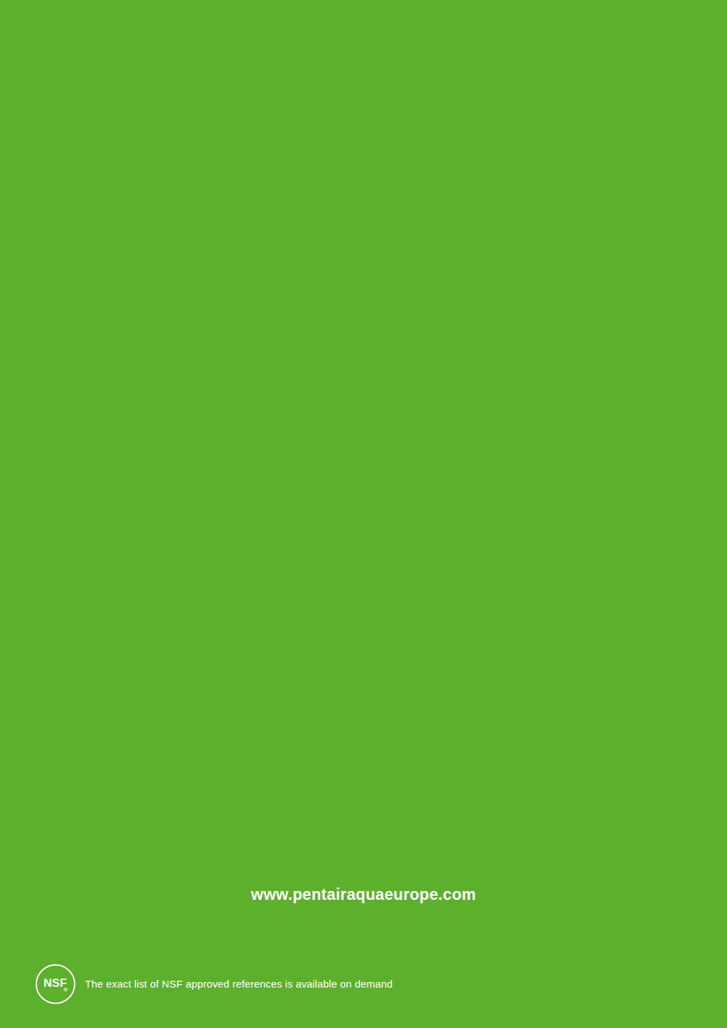www.pentairaquaeurope.com
NSF®
The exact list of NSF approved references is available on demand